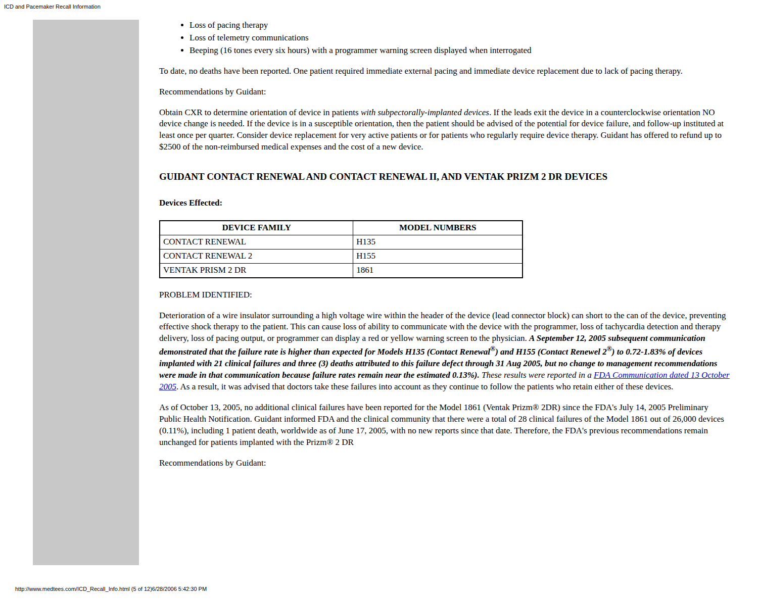ICD and Pacemaker Recall Information
Loss of pacing therapy
Loss of telemetry communications
Beeping (16 tones every six hours) with a programmer warning screen displayed when interrogated
To date, no deaths have been reported. One patient required immediate external pacing and immediate device replacement due to lack of pacing therapy.
Recommendations by Guidant:
Obtain CXR to determine orientation of device in patients with subpectorally-implanted devices. If the leads exit the device in a counterclockwise orientation NO device change is needed. If the device is in a susceptible orientation, then the patient should be advised of the potential for device failure, and follow-up instituted at least once per quarter. Consider device replacement for very active patients or for patients who regularly require device therapy. Guidant has offered to refund up to $2500 of the non-reimbursed medical expenses and the cost of a new device.
GUIDANT CONTACT RENEWAL AND CONTACT RENEWAL II, AND VENTAK PRIZM 2 DR DEVICES
Devices Effected:
| DEVICE FAMILY | MODEL NUMBERS |
| --- | --- |
| CONTACT RENEWAL | H135 |
| CONTACT RENEWAL 2 | H155 |
| VENTAK PRISM 2 DR | 1861 |
PROBLEM IDENTIFIED:
Deterioration of a wire insulator surrounding a high voltage wire within the header of the device (lead connector block) can short to the can of the device, preventing effective shock therapy to the patient. This can cause loss of ability to communicate with the device with the programmer, loss of tachycardia detection and therapy delivery, loss of pacing output, or programmer can display a red or yellow warning screen to the physician. A September 12, 2005 subsequent communication demonstrated that the failure rate is higher than expected for Models H135 (Contact Renewal®) and H155 (Contact Renewel 2®) to 0.72-1.83% of devices implanted with 21 clinical failures and three (3) deaths attributed to this failure defect through 31 Aug 2005, but no change to management recommendations were made in that communication because failure rates remain near the estimated 0.13%). These results were reported in a FDA Communication dated 13 October 2005. As a result, it was advised that doctors take these failures into account as they continue to follow the patients who retain either of these devices.
As of October 13, 2005, no additional clinical failures have been reported for the Model 1861 (Ventak Prizm® 2DR) since the FDA's July 14, 2005 Preliminary Public Health Notification. Guidant informed FDA and the clinical community that there were a total of 28 clinical failures of the Model 1861 out of 26,000 devices (0.11%), including 1 patient death, worldwide as of June 17, 2005, with no new reports since that date. Therefore, the FDA's previous recommendations remain unchanged for patients implanted with the Prizm® 2 DR
Recommendations by Guidant:
http://www.medtees.com/ICD_Recall_Info.html (5 of 12)6/28/2006 5:42:30 PM